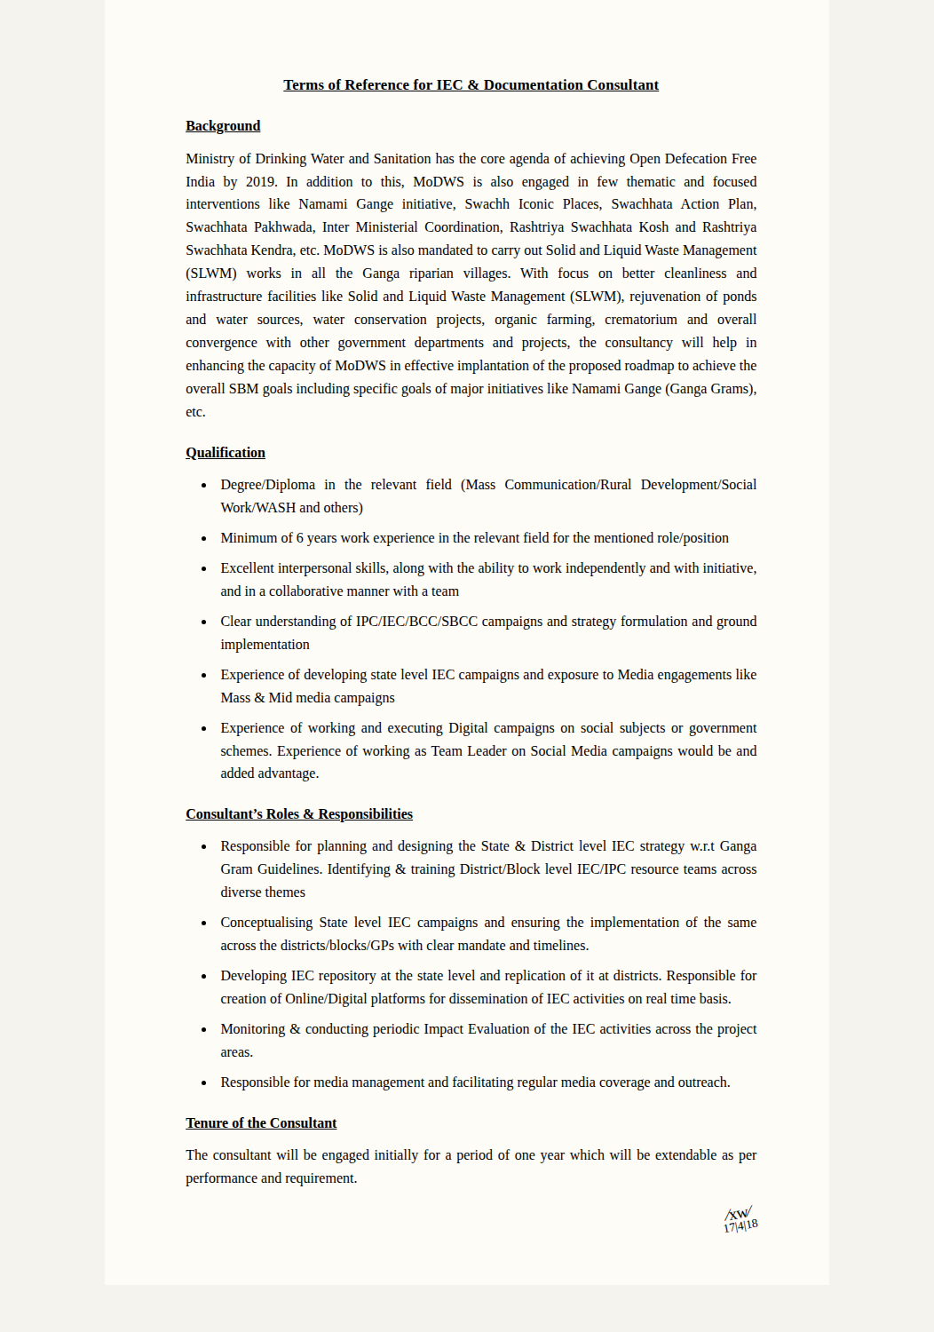Terms of Reference for IEC & Documentation Consultant
Background
Ministry of Drinking Water and Sanitation has the core agenda of achieving Open Defecation Free India by 2019. In addition to this, MoDWS is also engaged in few thematic and focused interventions like Namami Gange initiative, Swachh Iconic Places, Swachhata Action Plan, Swachhata Pakhwada, Inter Ministerial Coordination, Rashtriya Swachhata Kosh and Rashtriya Swachhata Kendra, etc. MoDWS is also mandated to carry out Solid and Liquid Waste Management (SLWM) works in all the Ganga riparian villages. With focus on better cleanliness and infrastructure facilities like Solid and Liquid Waste Management (SLWM), rejuvenation of ponds and water sources, water conservation projects, organic farming, crematorium and overall convergence with other government departments and projects, the consultancy will help in enhancing the capacity of MoDWS in effective implantation of the proposed roadmap to achieve the overall SBM goals including specific goals of major initiatives like Namami Gange (Ganga Grams), etc.
Qualification
Degree/Diploma in the relevant field (Mass Communication/Rural Development/Social Work/WASH and others)
Minimum of 6 years work experience in the relevant field for the mentioned role/position
Excellent interpersonal skills, along with the ability to work independently and with initiative, and in a collaborative manner with a team
Clear understanding of IPC/IEC/BCC/SBCC campaigns and strategy formulation and ground implementation
Experience of developing state level IEC campaigns and exposure to Media engagements like Mass & Mid media campaigns
Experience of working and executing Digital campaigns on social subjects or government schemes. Experience of working as Team Leader on Social Media campaigns would be and added advantage.
Consultant’s Roles & Responsibilities
Responsible for planning and designing the State & District level IEC strategy w.r.t Ganga Gram Guidelines. Identifying & training District/Block level IEC/IPC resource teams across diverse themes
Conceptualising State level IEC campaigns and ensuring the implementation of the same across the districts/blocks/GPs with clear mandate and timelines.
Developing IEC repository at the state level and replication of it at districts. Responsible for creation of Online/Digital platforms for dissemination of IEC activities on real time basis.
Monitoring & conducting periodic Impact Evaluation of the IEC activities across the project areas.
Responsible for media management and facilitating regular media coverage and outreach.
Tenure of the Consultant
The consultant will be engaged initially for a period of one year which will be extendable as per performance and requirement.
⁄xw⁄
17|4|18